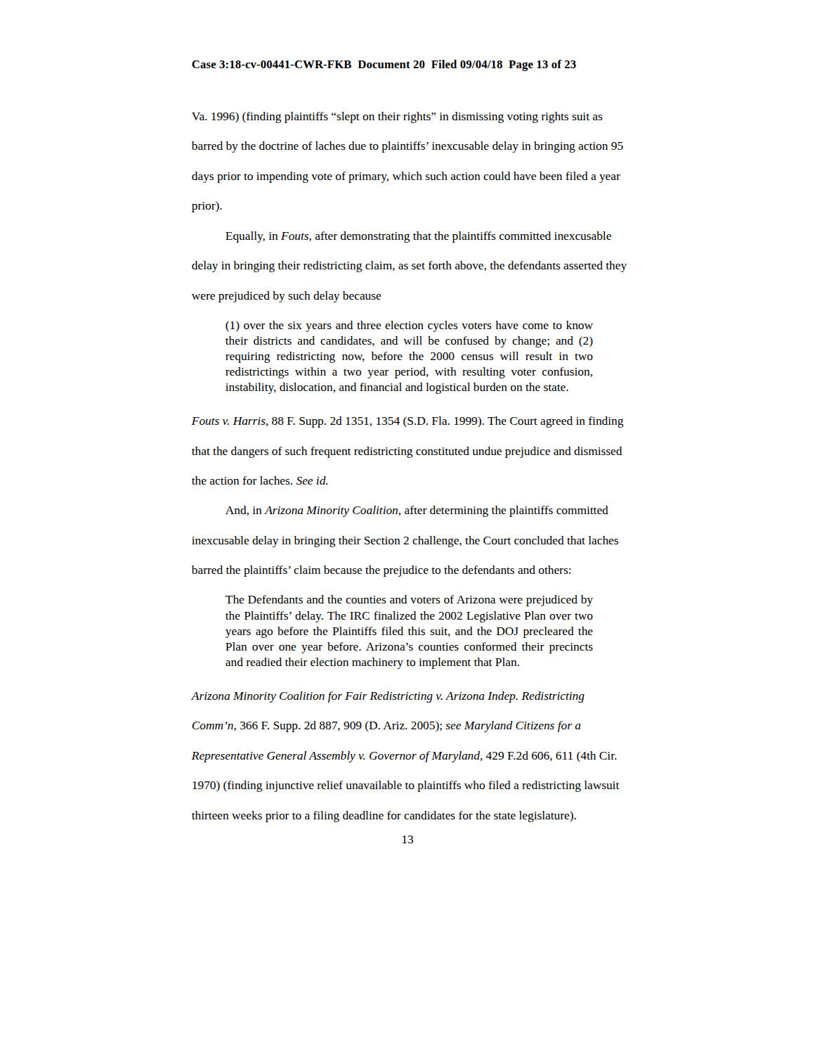Case 3:18-cv-00441-CWR-FKB Document 20 Filed 09/04/18 Page 13 of 23
Va. 1996) (finding plaintiffs “slept on their rights” in dismissing voting rights suit as barred by the doctrine of laches due to plaintiffs’ inexcusable delay in bringing action 95 days prior to impending vote of primary, which such action could have been filed a year prior).
Equally, in Fouts, after demonstrating that the plaintiffs committed inexcusable delay in bringing their redistricting claim, as set forth above, the defendants asserted they were prejudiced by such delay because
(1) over the six years and three election cycles voters have come to know their districts and candidates, and will be confused by change; and (2) requiring redistricting now, before the 2000 census will result in two redistrictings within a two year period, with resulting voter confusion, instability, dislocation, and financial and logistical burden on the state.
Fouts v. Harris, 88 F. Supp. 2d 1351, 1354 (S.D. Fla. 1999). The Court agreed in finding that the dangers of such frequent redistricting constituted undue prejudice and dismissed the action for laches. See id.
And, in Arizona Minority Coalition, after determining the plaintiffs committed inexcusable delay in bringing their Section 2 challenge, the Court concluded that laches barred the plaintiffs’ claim because the prejudice to the defendants and others:
The Defendants and the counties and voters of Arizona were prejudiced by the Plaintiffs’ delay. The IRC finalized the 2002 Legislative Plan over two years ago before the Plaintiffs filed this suit, and the DOJ precleared the Plan over one year before. Arizona’s counties conformed their precincts and readied their election machinery to implement that Plan.
Arizona Minority Coalition for Fair Redistricting v. Arizona Indep. Redistricting Comm’n, 366 F. Supp. 2d 887, 909 (D. Ariz. 2005); see Maryland Citizens for a Representative General Assembly v. Governor of Maryland, 429 F.2d 606, 611 (4th Cir. 1970) (finding injunctive relief unavailable to plaintiffs who filed a redistricting lawsuit thirteen weeks prior to a filing deadline for candidates for the state legislature).
13